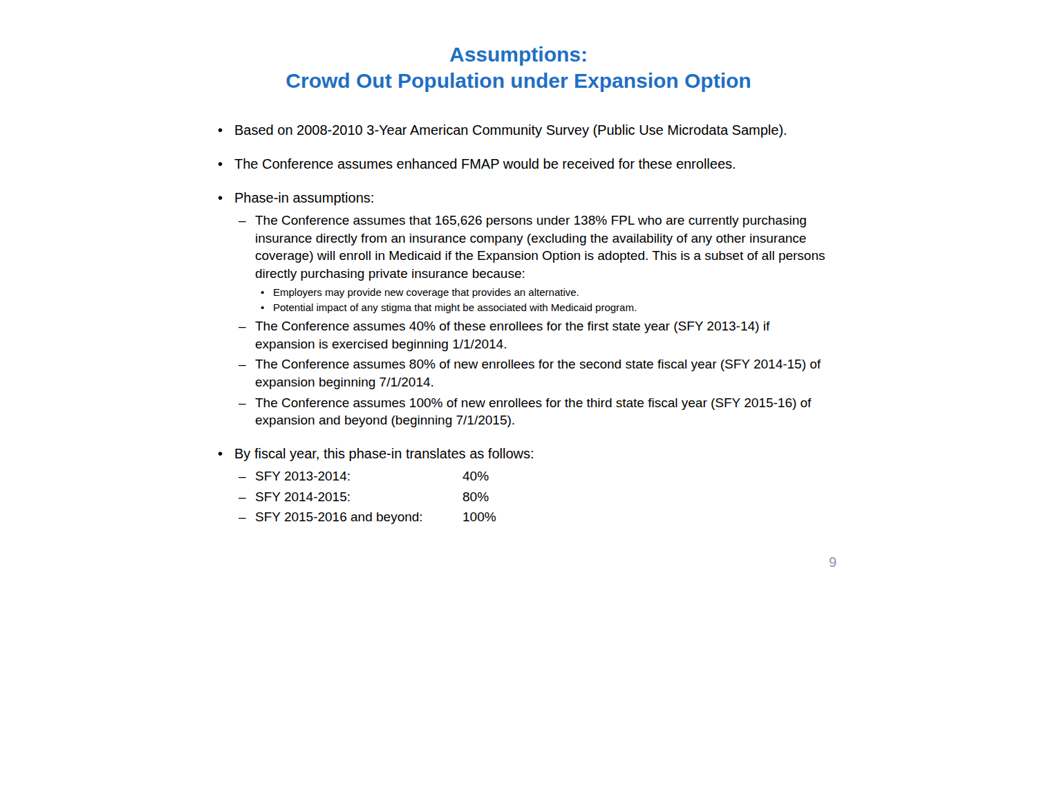Assumptions:
Crowd Out Population under Expansion Option
Based on 2008-2010 3-Year American Community Survey (Public Use Microdata Sample).
The Conference assumes enhanced FMAP would be received for these enrollees.
Phase-in assumptions:
The Conference assumes that 165,626 persons under 138% FPL who are currently purchasing insurance directly from an insurance company (excluding the availability of any other insurance coverage) will enroll in Medicaid if the Expansion Option is adopted. This is a subset of all persons directly purchasing private insurance because:
Employers may provide new coverage that provides an alternative.
Potential impact of any stigma that might be associated with Medicaid program.
The Conference assumes 40% of these enrollees for the first state year (SFY 2013-14) if expansion is exercised beginning 1/1/2014.
The Conference assumes 80% of new enrollees for the second state fiscal year (SFY 2014-15) of expansion beginning 7/1/2014.
The Conference assumes 100% of new enrollees for the third state fiscal year (SFY 2015-16) of expansion and beyond (beginning 7/1/2015).
By fiscal year, this phase-in translates as follows:
SFY 2013-2014: 40%
SFY 2014-2015: 80%
SFY 2015-2016 and beyond: 100%
9